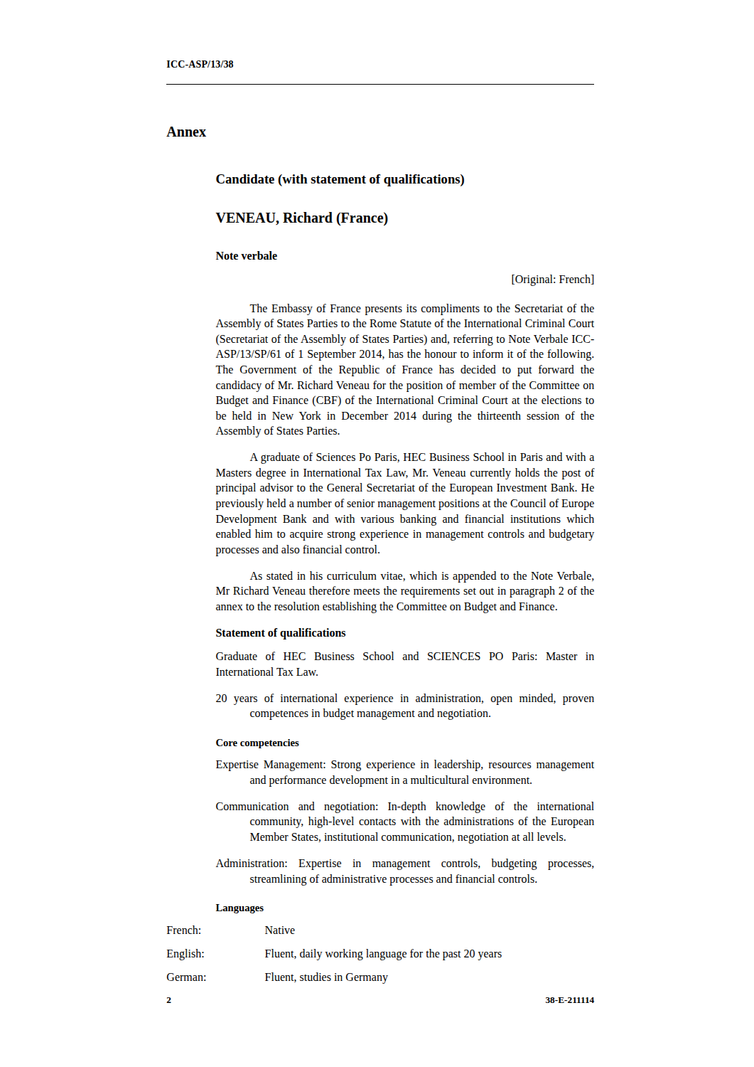ICC-ASP/13/38
Annex
Candidate (with statement of qualifications)
VENEAU, Richard (France)
Note verbale
[Original: French]
The Embassy of France presents its compliments to the Secretariat of the Assembly of States Parties to the Rome Statute of the International Criminal Court (Secretariat of the Assembly of States Parties) and, referring to Note Verbale ICC-ASP/13/SP/61 of 1 September 2014, has the honour to inform it of the following. The Government of the Republic of France has decided to put forward the candidacy of Mr. Richard Veneau for the position of member of the Committee on Budget and Finance (CBF) of the International Criminal Court at the elections to be held in New York in December 2014 during the thirteenth session of the Assembly of States Parties.
A graduate of Sciences Po Paris, HEC Business School in Paris and with a Masters degree in International Tax Law, Mr. Veneau currently holds the post of principal advisor to the General Secretariat of the European Investment Bank. He previously held a number of senior management positions at the Council of Europe Development Bank and with various banking and financial institutions which enabled him to acquire strong experience in management controls and budgetary processes and also financial control.
As stated in his curriculum vitae, which is appended to the Note Verbale, Mr Richard Veneau therefore meets the requirements set out in paragraph 2 of the annex to the resolution establishing the Committee on Budget and Finance.
Statement of qualifications
Graduate of HEC Business School and SCIENCES PO Paris: Master in International Tax Law.
20 years of international experience in administration, open minded, proven competences in budget management and negotiation.
Core competencies
Expertise Management: Strong experience in leadership, resources management and performance development in a multicultural environment.
Communication and negotiation: In-depth knowledge of the international community, high-level contacts with the administrations of the European Member States, institutional communication, negotiation at all levels.
Administration: Expertise in management controls, budgeting processes, streamlining of administrative processes and financial controls.
Languages
French: Native
English: Fluent, daily working language for the past 20 years
German: Fluent, studies in Germany
2 38-E-211114